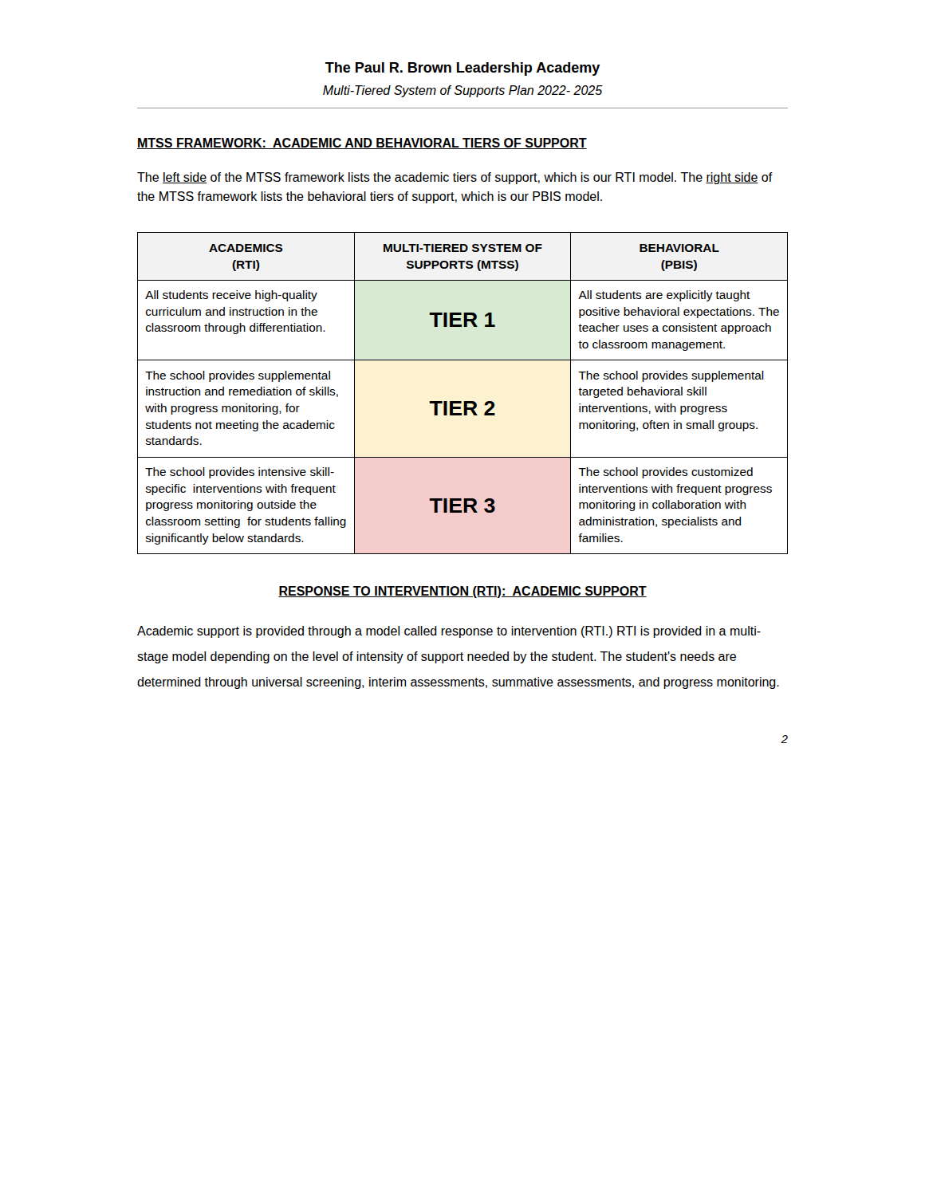The Paul R. Brown Leadership Academy
Multi-Tiered System of Supports Plan 2022- 2025
MTSS FRAMEWORK: ACADEMIC AND BEHAVIORAL TIERS OF SUPPORT
The left side of the MTSS framework lists the academic tiers of support, which is our RTI model. The right side of the MTSS framework lists the behavioral tiers of support, which is our PBIS model.
| ACADEMICS (RTI) | MULTI-TIERED SYSTEM OF SUPPORTS (MTSS) | BEHAVIORAL (PBIS) |
| --- | --- | --- |
| All students receive high-quality curriculum and instruction in the classroom through differentiation. | TIER 1 | All students are explicitly taught positive behavioral expectations. The teacher uses a consistent approach to classroom management. |
| The school provides supplemental instruction and remediation of skills, with progress monitoring, for students not meeting the academic standards. | TIER 2 | The school provides supplemental targeted behavioral skill interventions, with progress monitoring, often in small groups. |
| The school provides intensive skill-specific interventions with frequent progress monitoring outside the classroom setting for students falling significantly below standards. | TIER 3 | The school provides customized interventions with frequent progress monitoring in collaboration with administration, specialists and families. |
RESPONSE TO INTERVENTION (RTI): ACADEMIC SUPPORT
Academic support is provided through a model called response to intervention (RTI.) RTI is provided in a multi-stage model depending on the level of intensity of support needed by the student. The student's needs are determined through universal screening, interim assessments, summative assessments, and progress monitoring.
2